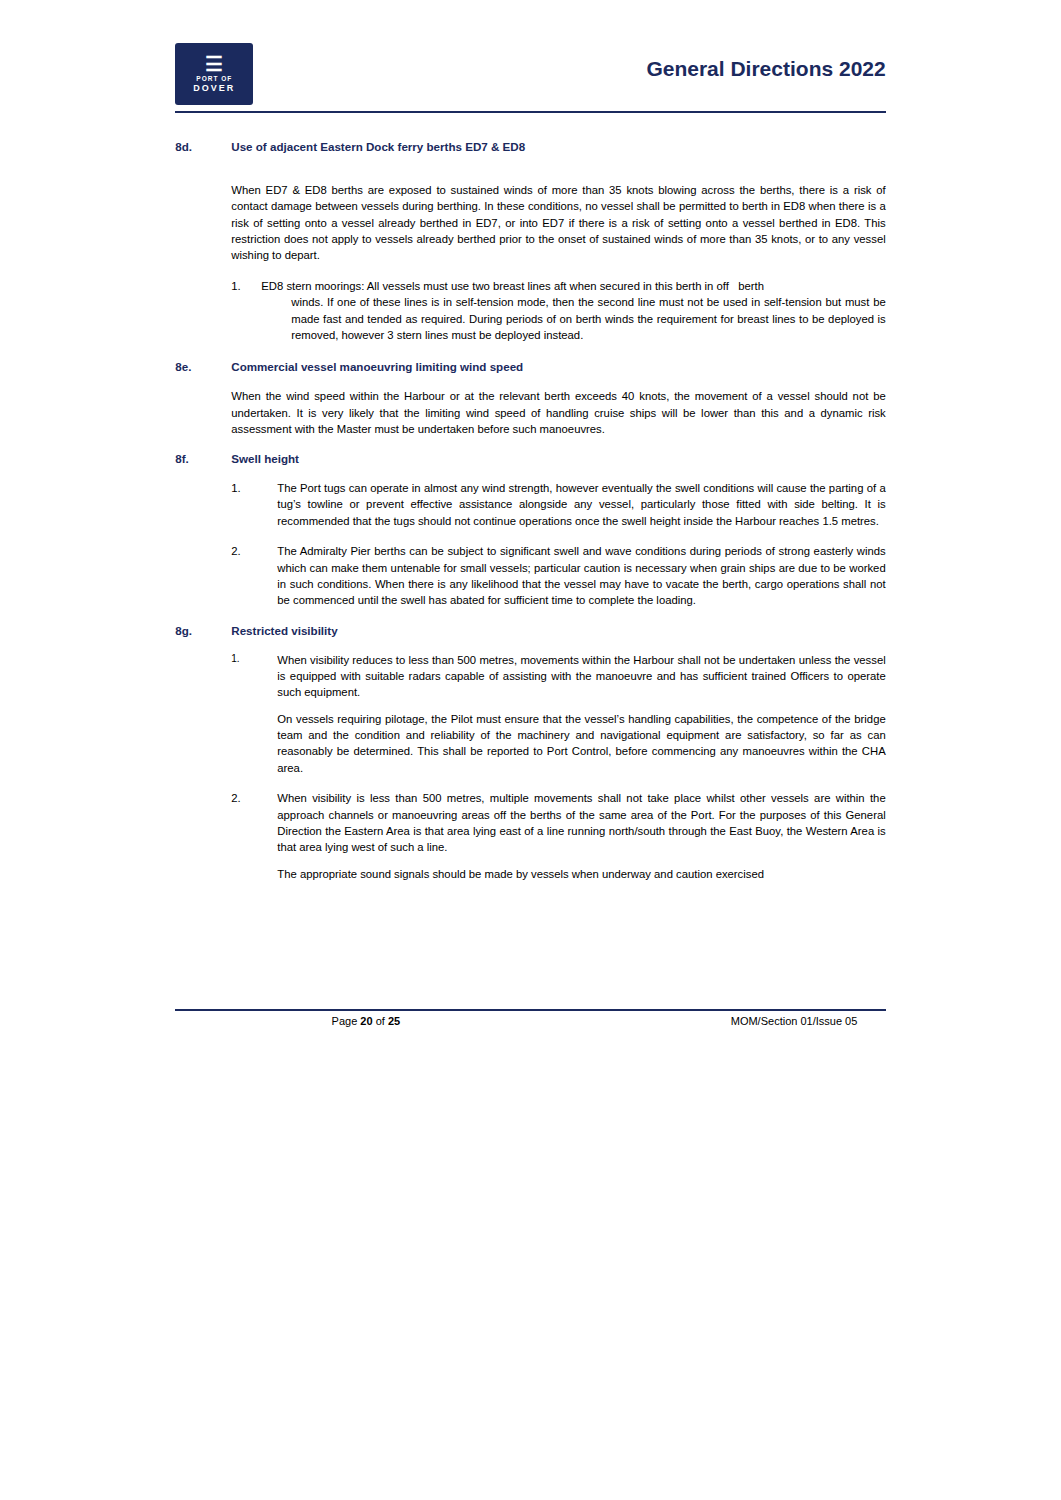☰ PORT OF DOVER
General Directions 2022
8d. Use of adjacent Eastern Dock ferry berths ED7 & ED8
When ED7 & ED8 berths are exposed to sustained winds of more than 35 knots blowing across the berths, there is a risk of contact damage between vessels during berthing. In these conditions, no vessel shall be permitted to berth in ED8 when there is a risk of setting onto a vessel already berthed in ED7, or into ED7 if there is a risk of setting onto a vessel berthed in ED8. This restriction does not apply to vessels already berthed prior to the onset of sustained winds of more than 35 knots, or to any vessel wishing to depart.
1.
ED8 stern moorings: All vessels must use two breast lines aft when secured in this berth in off berth
winds. If one of these lines is in self-tension mode, then the second line must not be used in self-tension but must be made fast and tended as required. During periods of on berth winds the requirement for breast lines to be deployed is removed, however 3 stern lines must be deployed instead.
8e. Commercial vessel manoeuvring limiting wind speed
When the wind speed within the Harbour or at the relevant berth exceeds 40 knots, the movement of a vessel should not be undertaken. It is very likely that the limiting wind speed of handling cruise ships will be lower than this and a dynamic risk assessment with the Master must be undertaken before such manoeuvres.
8f. Swell height
1.
The Port tugs can operate in almost any wind strength, however eventually the swell conditions will cause the parting of a tug’s towline or prevent effective assistance alongside any vessel, particularly those fitted with side belting. It is recommended that the tugs should not continue operations once the swell height inside the Harbour reaches 1.5 metres.
2.
The Admiralty Pier berths can be subject to significant swell and wave conditions during periods of strong easterly winds which can make them untenable for small vessels; particular caution is necessary when grain ships are due to be worked in such conditions. When there is any likelihood that the vessel may have to vacate the berth, cargo operations shall not be commenced until the swell has abated for sufficient time to complete the loading.
8g. Restricted visibility
1.
When visibility reduces to less than 500 metres, movements within the Harbour shall not be undertaken unless the vessel is equipped with suitable radars capable of assisting with the manoeuvre and has sufficient trained Officers to operate such equipment.
On vessels requiring pilotage, the Pilot must ensure that the vessel’s handling capabilities, the competence of the bridge team and the condition and reliability of the machinery and navigational equipment are satisfactory, so far as can reasonably be determined. This shall be reported to Port Control, before commencing any manoeuvres within the CHA area.
2.
When visibility is less than 500 metres, multiple movements shall not take place whilst other vessels are within the approach channels or manoeuvring areas off the berths of the same area of the Port. For the purposes of this General Direction the Eastern Area is that area lying east of a line running north/south through the East Buoy, the Western Area is that area lying west of such a line.
The appropriate sound signals should be made by vessels when underway and caution exercised
Page 20 of 25
MOM/Section 01/Issue 05